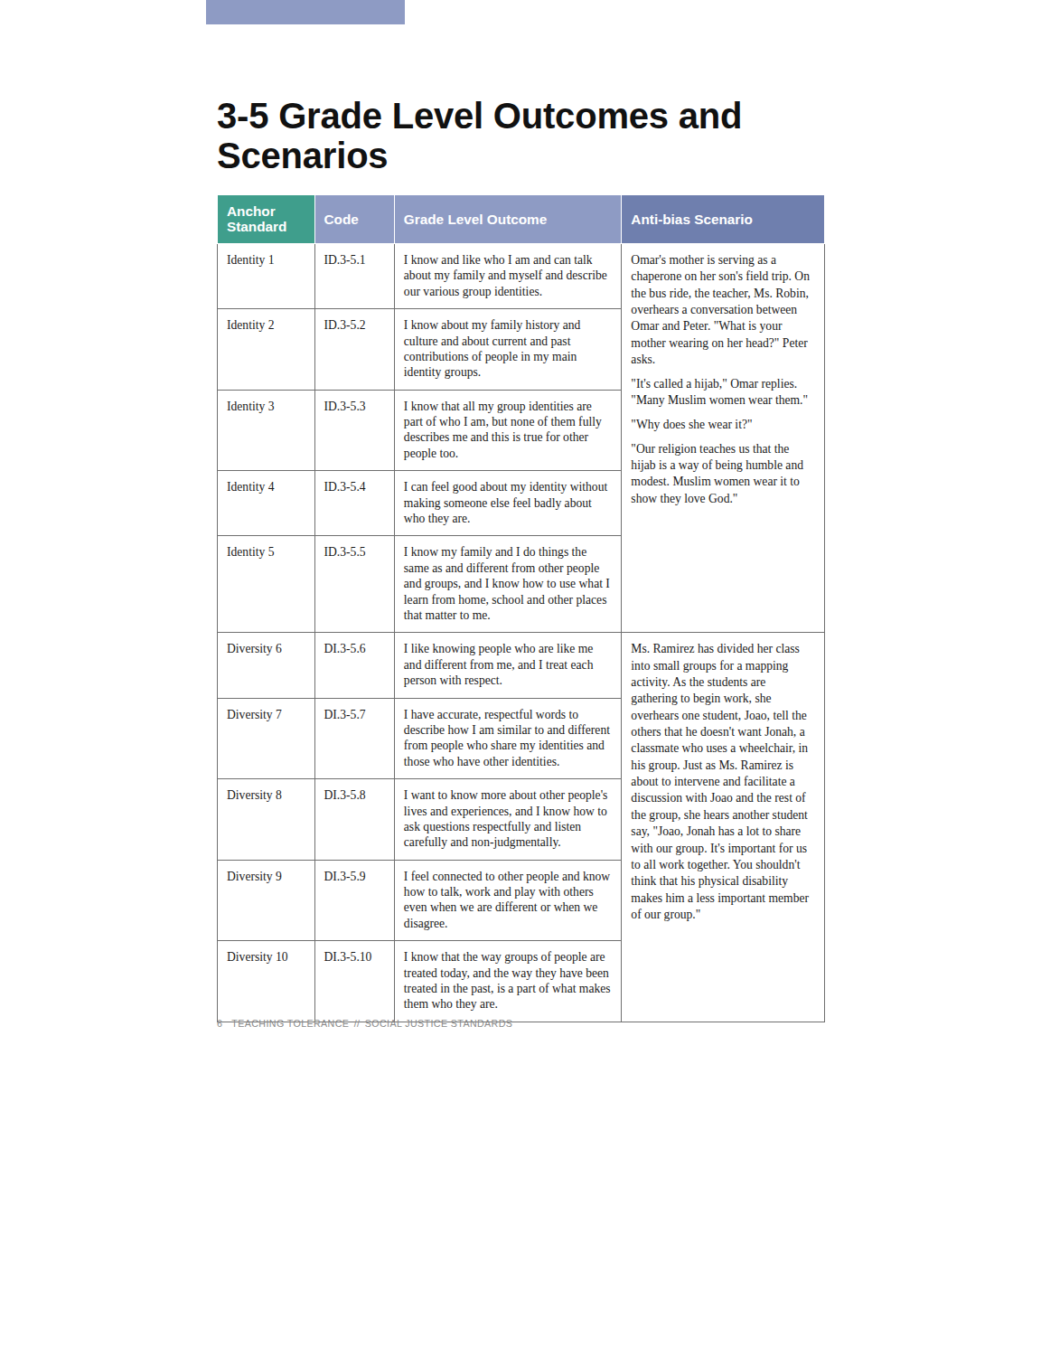3-5 Grade Level Outcomes and Scenarios
| Anchor Standard | Code | Grade Level Outcome | Anti-bias Scenario |
| --- | --- | --- | --- |
| Identity 1 | ID.3-5.1 | I know and like who I am and can talk about my family and myself and describe our various group identities. | Omar's mother is serving as a chaperone on her son's field trip. On the bus ride, the teacher, Ms. Robin, overhears a conversation between Omar and Peter. "What is your mother wearing on her head?" Peter asks. "It's called a hijab," Omar replies. "Many Muslim women wear them." "Why does she wear it?" "Our religion teaches us that the hijab is a way of being humble and modest. Muslim women wear it to show they love God." |
| Identity 2 | ID.3-5.2 | I know about my family history and culture and about current and past contributions of people in my main identity groups. |
| Identity 3 | ID.3-5.3 | I know that all my group identities are part of who I am, but none of them fully describes me and this is true for other people too. |
| Identity 4 | ID.3-5.4 | I can feel good about my identity without making someone else feel badly about who they are. |
| Identity 5 | ID.3-5.5 | I know my family and I do things the same as and different from other people and groups, and I know how to use what I learn from home, school and other places that matter to me. |
| Diversity 6 | DI.3-5.6 | I like knowing people who are like me and different from me, and I treat each person with respect. | Ms. Ramirez has divided her class into small groups for a mapping activity. As the students are gathering to begin work, she overhears one student, Joao, tell the others that he doesn't want Jonah, a classmate who uses a wheelchair, in his group. Just as Ms. Ramirez is about to intervene and facilitate a discussion with Joao and the rest of the group, she hears another student say, "Joao, Jonah has a lot to share with our group. It's important for us to all work together. You shouldn't think that his physical disability makes him a less important member of our group." |
| Diversity 7 | DI.3-5.7 | I have accurate, respectful words to describe how I am similar to and different from people who share my identities and those who have other identities. |
| Diversity 8 | DI.3-5.8 | I want to know more about other people's lives and experiences, and I know how to ask questions respectfully and listen carefully and non-judgmentally. |
| Diversity 9 | DI.3-5.9 | I feel connected to other people and know how to talk, work and play with others even when we are different or when we disagree. |
| Diversity 10 | DI.3-5.10 | I know that the way groups of people are treated today, and the way they have been treated in the past, is a part of what makes them who they are. |
6 TEACHING TOLERANCE // SOCIAL JUSTICE STANDARDS